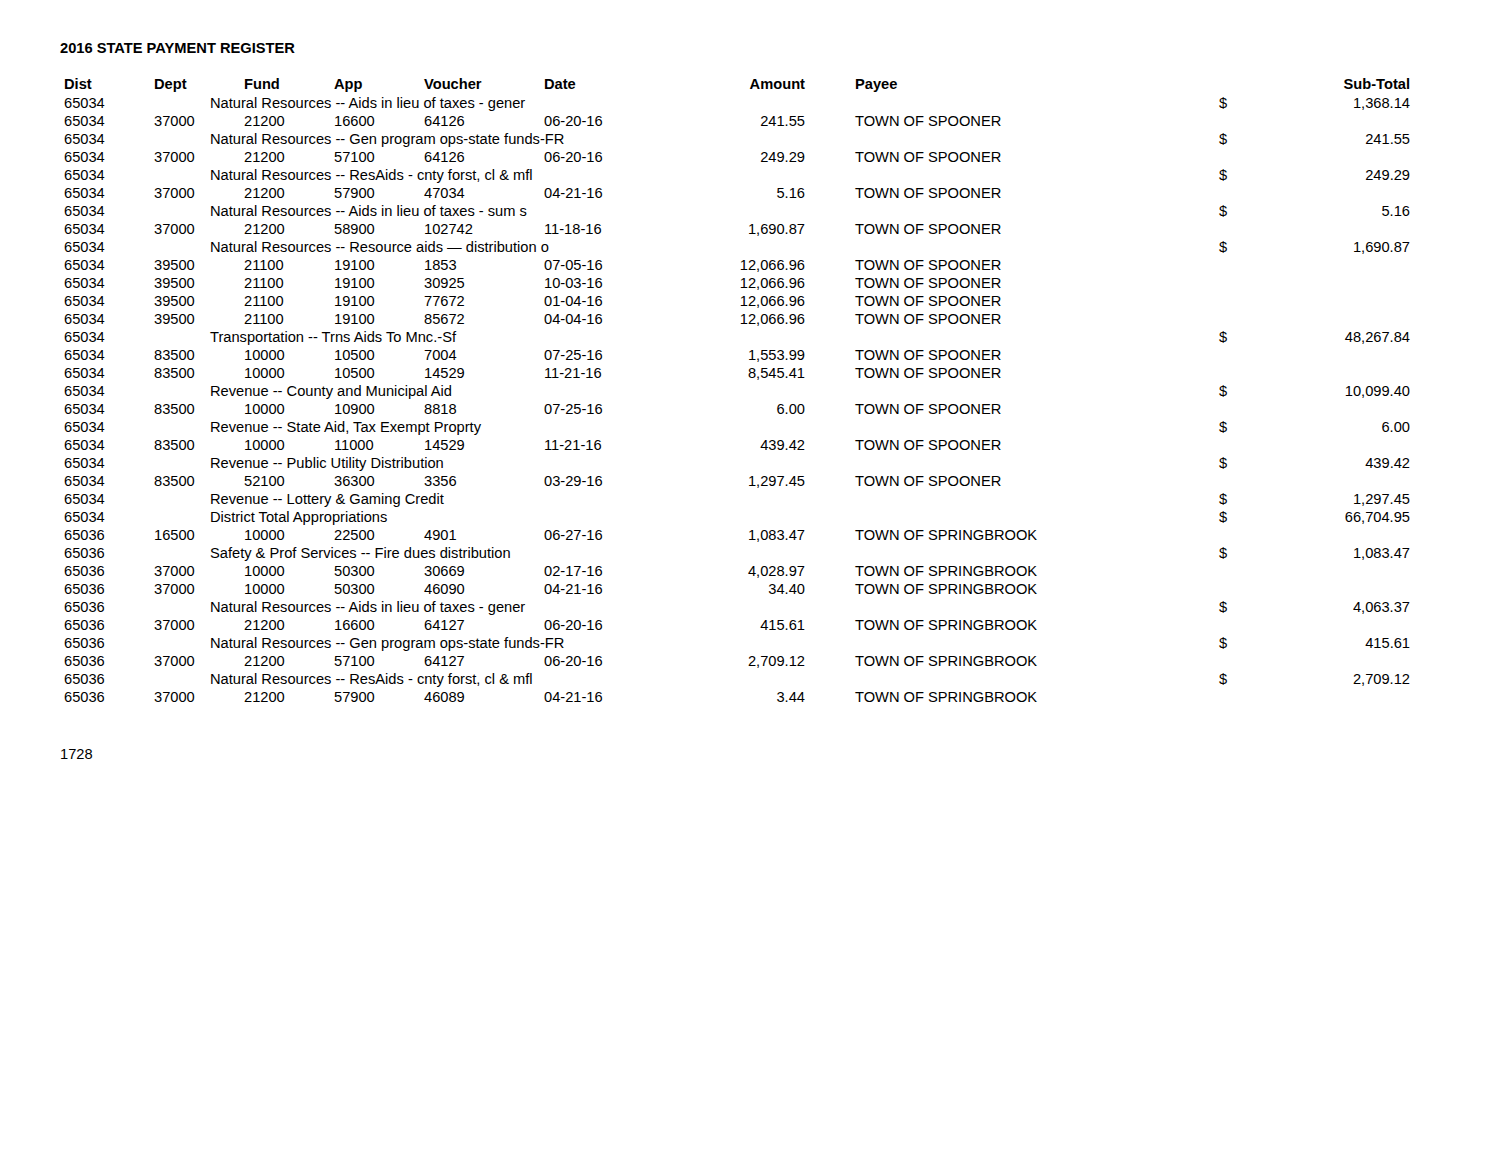2016 STATE PAYMENT REGISTER
| Dist | Dept | Fund | App | Voucher | Date | Amount | Payee | | Sub-Total |
| --- | --- | --- | --- | --- | --- | --- | --- | --- | --- |
| 65034 | Natural Resources -- Aids in lieu of taxes - gener | | | $ | 1,368.14 |
| 65034 | 37000 | 21200 | 16600 | 64126 | 06-20-16 | 241.55 | TOWN OF SPOONER | | |
| 65034 | Natural Resources -- Gen program ops-state funds-FR | | | $ | 241.55 |
| 65034 | 37000 | 21200 | 57100 | 64126 | 06-20-16 | 249.29 | TOWN OF SPOONER | | |
| 65034 | Natural Resources -- ResAids - cnty forst, cl & mfl | | | $ | 249.29 |
| 65034 | 37000 | 21200 | 57900 | 47034 | 04-21-16 | 5.16 | TOWN OF SPOONER | | |
| 65034 | Natural Resources -- Aids in lieu of taxes - sum s | | | $ | 5.16 |
| 65034 | 37000 | 21200 | 58900 | 102742 | 11-18-16 | 1,690.87 | TOWN OF SPOONER | | |
| 65034 | Natural Resources -- Resource aids — distribution o | | | $ | 1,690.87 |
| 65034 | 39500 | 21100 | 19100 | 1853 | 07-05-16 | 12,066.96 | TOWN OF SPOONER | | |
| 65034 | 39500 | 21100 | 19100 | 30925 | 10-03-16 | 12,066.96 | TOWN OF SPOONER | | |
| 65034 | 39500 | 21100 | 19100 | 77672 | 01-04-16 | 12,066.96 | TOWN OF SPOONER | | |
| 65034 | 39500 | 21100 | 19100 | 85672 | 04-04-16 | 12,066.96 | TOWN OF SPOONER | | |
| 65034 | Transportation -- Trns Aids To Mnc.-Sf | | | $ | 48,267.84 |
| 65034 | 83500 | 10000 | 10500 | 7004 | 07-25-16 | 1,553.99 | TOWN OF SPOONER | | |
| 65034 | 83500 | 10000 | 10500 | 14529 | 11-21-16 | 8,545.41 | TOWN OF SPOONER | | |
| 65034 | Revenue -- County and Municipal Aid | | | $ | 10,099.40 |
| 65034 | 83500 | 10000 | 10900 | 8818 | 07-25-16 | 6.00 | TOWN OF SPOONER | | |
| 65034 | Revenue -- State Aid, Tax Exempt Proprty | | | $ | 6.00 |
| 65034 | 83500 | 10000 | 11000 | 14529 | 11-21-16 | 439.42 | TOWN OF SPOONER | | |
| 65034 | Revenue -- Public Utility Distribution | | | $ | 439.42 |
| 65034 | 83500 | 52100 | 36300 | 3356 | 03-29-16 | 1,297.45 | TOWN OF SPOONER | | |
| 65034 | Revenue -- Lottery & Gaming Credit | | | $ | 1,297.45 |
| 65034 | District Total Appropriations | | | $ | 66,704.95 |
| 65036 | 16500 | 10000 | 22500 | 4901 | 06-27-16 | 1,083.47 | TOWN OF SPRINGBROOK | | |
| 65036 | Safety & Prof Services -- Fire dues distribution | | | $ | 1,083.47 |
| 65036 | 37000 | 10000 | 50300 | 30669 | 02-17-16 | 4,028.97 | TOWN OF SPRINGBROOK | | |
| 65036 | 37000 | 10000 | 50300 | 46090 | 04-21-16 | 34.40 | TOWN OF SPRINGBROOK | | |
| 65036 | Natural Resources -- Aids in lieu of taxes - gener | | | $ | 4,063.37 |
| 65036 | 37000 | 21200 | 16600 | 64127 | 06-20-16 | 415.61 | TOWN OF SPRINGBROOK | | |
| 65036 | Natural Resources -- Gen program ops-state funds-FR | | | $ | 415.61 |
| 65036 | 37000 | 21200 | 57100 | 64127 | 06-20-16 | 2,709.12 | TOWN OF SPRINGBROOK | | |
| 65036 | Natural Resources -- ResAids - cnty forst, cl & mfl | | | $ | 2,709.12 |
| 65036 | 37000 | 21200 | 57900 | 46089 | 04-21-16 | 3.44 | TOWN OF SPRINGBROOK | | |
1728